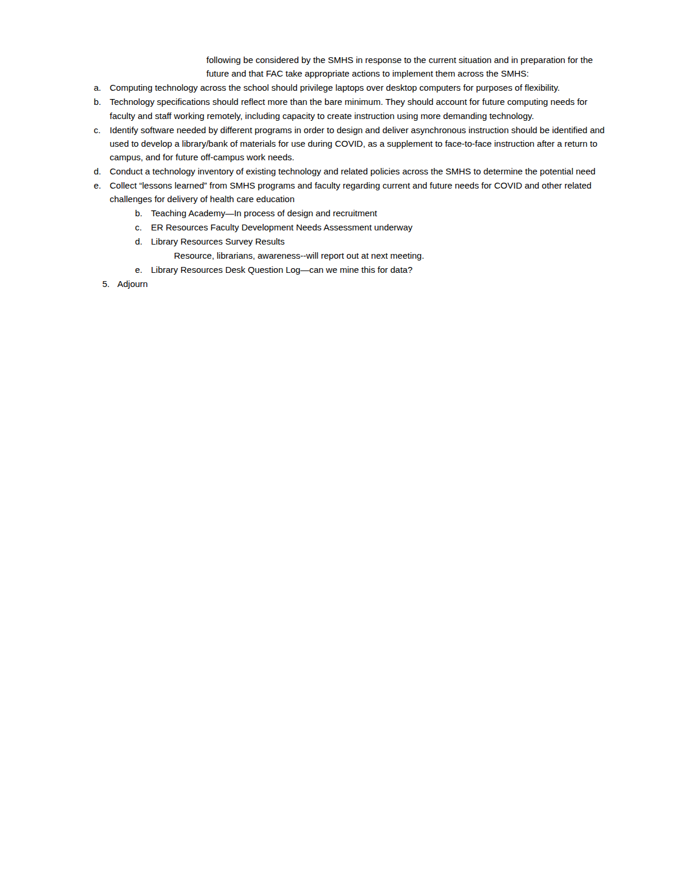following be considered by the SMHS in response to the current situation and in preparation for the future and that FAC take appropriate actions to implement them across the SMHS:
Computing technology across the school should privilege laptops over desktop computers for purposes of flexibility.
Technology specifications should reflect more than the bare minimum. They should account for future computing needs for faculty and staff working remotely, including capacity to create instruction using more demanding technology.
Identify software needed by different programs in order to design and deliver asynchronous instruction should be identified and used to develop a library/bank of materials for use during COVID, as a supplement to face-to-face instruction after a return to campus, and for future off-campus work needs.
Conduct a technology inventory of existing technology and related policies across the SMHS to determine the potential need
Collect “lessons learned” from SMHS programs and faculty regarding current and future needs for COVID and other related challenges for delivery of health care education
Teaching Academy—In process of design and recruitment
ER Resources Faculty Development Needs Assessment underway
Library Resources Survey Results
Resource, librarians, awareness--will report out at next meeting.
Library Resources Desk Question Log—can we mine this for data?
Adjourn